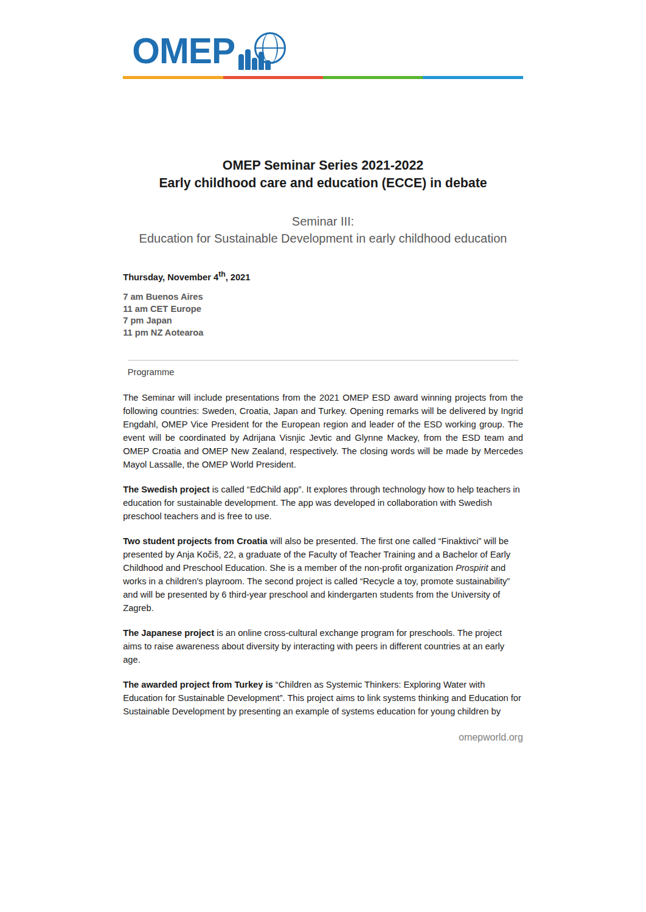OMEP
OMEP Seminar Series 2021-2022
Early childhood care and education (ECCE) in debate
Seminar III:
Education for Sustainable Development in early childhood education
Thursday, November 4th, 2021
7 am Buenos Aires
11 am CET Europe
7 pm Japan
11 pm NZ Aotearoa
Programme
The Seminar will include presentations from the 2021 OMEP ESD award winning projects from the following countries: Sweden, Croatia, Japan and Turkey. Opening remarks will be delivered by Ingrid Engdahl, OMEP Vice President for the European region and leader of the ESD working group. The event will be coordinated by Adrijana Visnjic Jevtic and Glynne Mackey, from the ESD team and OMEP Croatia and OMEP New Zealand, respectively. The closing words will be made by Mercedes Mayol Lassalle, the OMEP World President.
The Swedish project is called “EdChild app”. It explores through technology how to help teachers in education for sustainable development. The app was developed in collaboration with Swedish preschool teachers and is free to use.
Two student projects from Croatia will also be presented. The first one called “Finaktivci” will be presented by Anja Kočiš, 22, a graduate of the Faculty of Teacher Training and a Bachelor of Early Childhood and Preschool Education. She is a member of the non-profit organization Prospirit and works in a children's playroom. The second project is called “Recycle a toy, promote sustainability” and will be presented by 6 third-year preschool and kindergarten students from the University of Zagreb.
The Japanese project is an online cross-cultural exchange program for preschools. The project aims to raise awareness about diversity by interacting with peers in different countries at an early age.
The awarded project from Turkey is “Children as Systemic Thinkers: Exploring Water with Education for Sustainable Development”. This project aims to link systems thinking and Education for Sustainable Development by presenting an example of systems education for young children by
omepworld.org